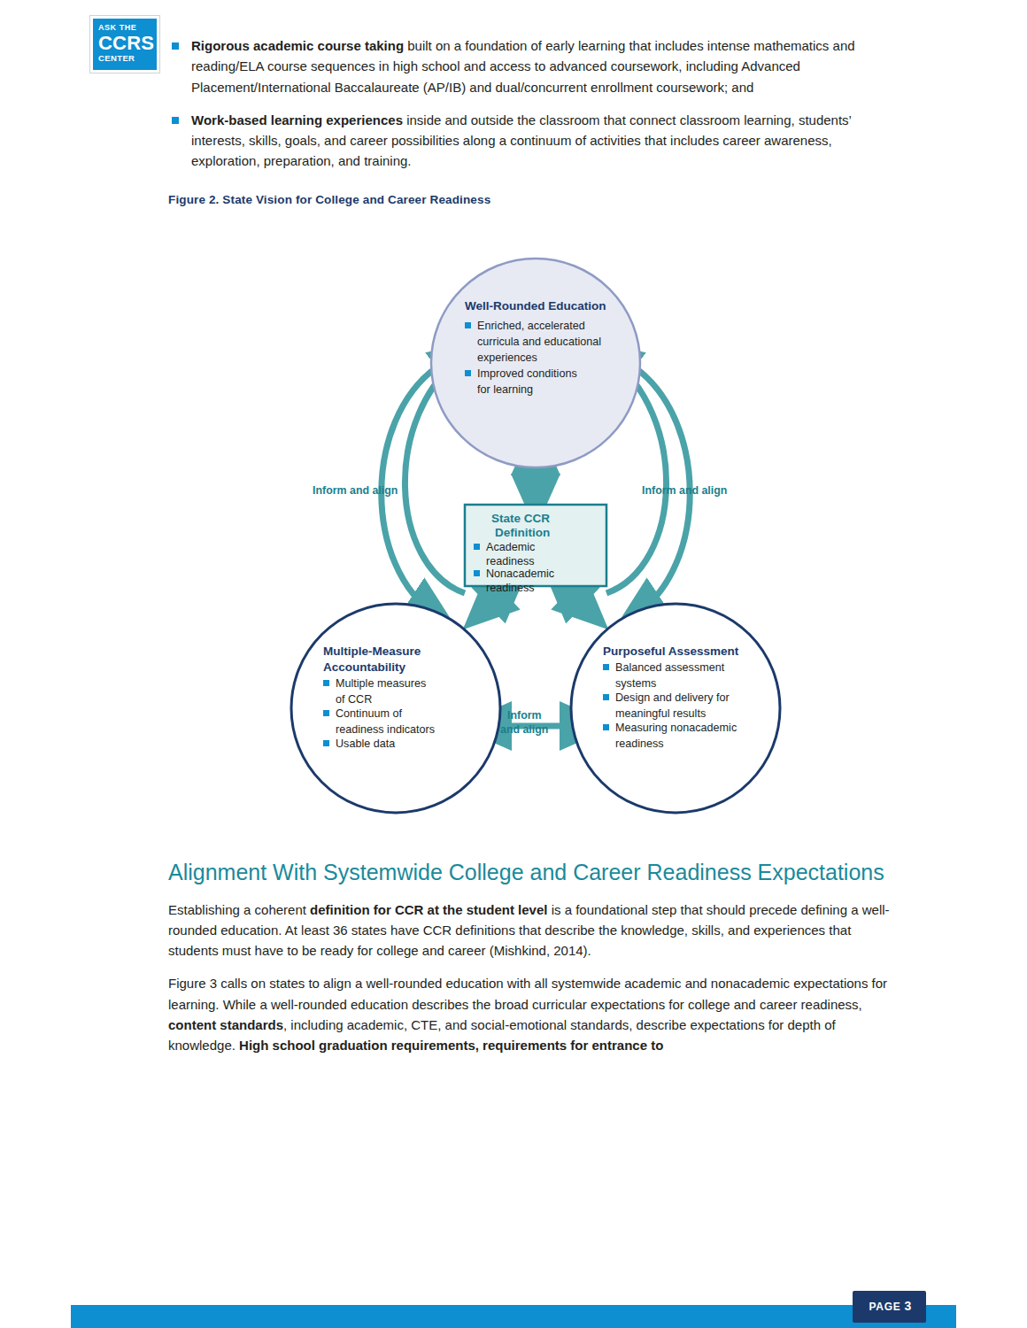ASK THE
CCRS
CENTER
Rigorous academic course taking built on a foundation of early learning that includes intense mathematics and reading/ELA course sequences in high school and access to advanced coursework, including Advanced Placement/International Baccalaureate (AP/IB) and dual/concurrent enrollment coursework; and
Work-based learning experiences inside and outside the classroom that connect classroom learning, students’ interests, skills, goals, and career possibilities along a continuum of activities that includes career awareness, exploration, preparation, and training.
Figure 2. State Vision for College and Career Readiness
Well-Rounded Education Enriched, accelerated curricula and educational experiences Improved conditions for learning State CCR Definition Academic readiness Nonacademic readiness Multiple-Measure Accountability Multiple measures of CCR Continuum of readiness indicators Usable data Purposeful Assessment Balanced assessment systems Design and delivery for meaningful results Measuring nonacademic readiness Inform and align Inform and align Inform and align
Alignment With Systemwide College and Career Readiness Expectations
Establishing a coherent definition for CCR at the student level is a foundational step that should precede defining a well-rounded education. At least 36 states have CCR definitions that describe the knowledge, skills, and experiences that students must have to be ready for college and career (Mishkind, 2014).
Figure 3 calls on states to align a well-rounded education with all systemwide academic and nonacademic expectations for learning. While a well-rounded education describes the broad curricular expectations for college and career readiness, content standards, including academic, CTE, and social-emotional standards, describe expectations for depth of knowledge. High school graduation requirements, requirements for entrance to
PAGE3